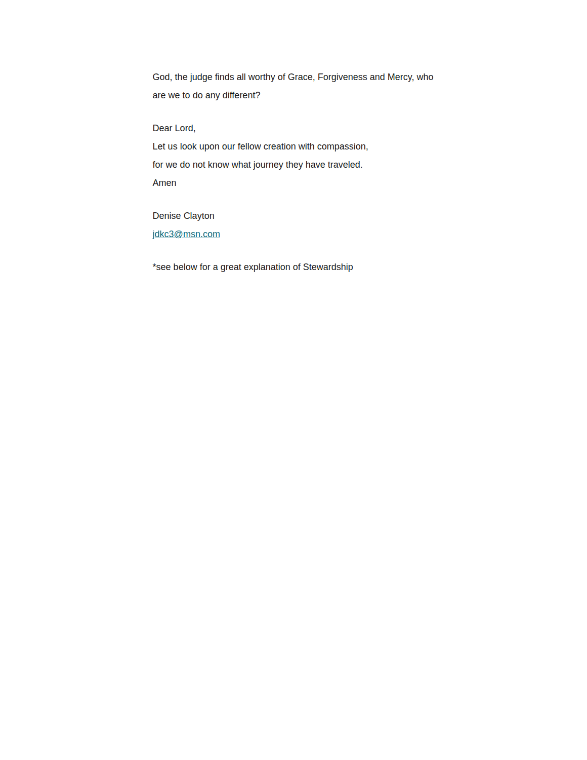God, the judge finds all worthy of Grace, Forgiveness and Mercy, who are we to do any different?
Dear Lord,
Let us look upon our fellow creation with compassion,
for we do not know what journey they have traveled.
Amen
Denise Clayton
jdkc3@msn.com
*see below for a great explanation of Stewardship